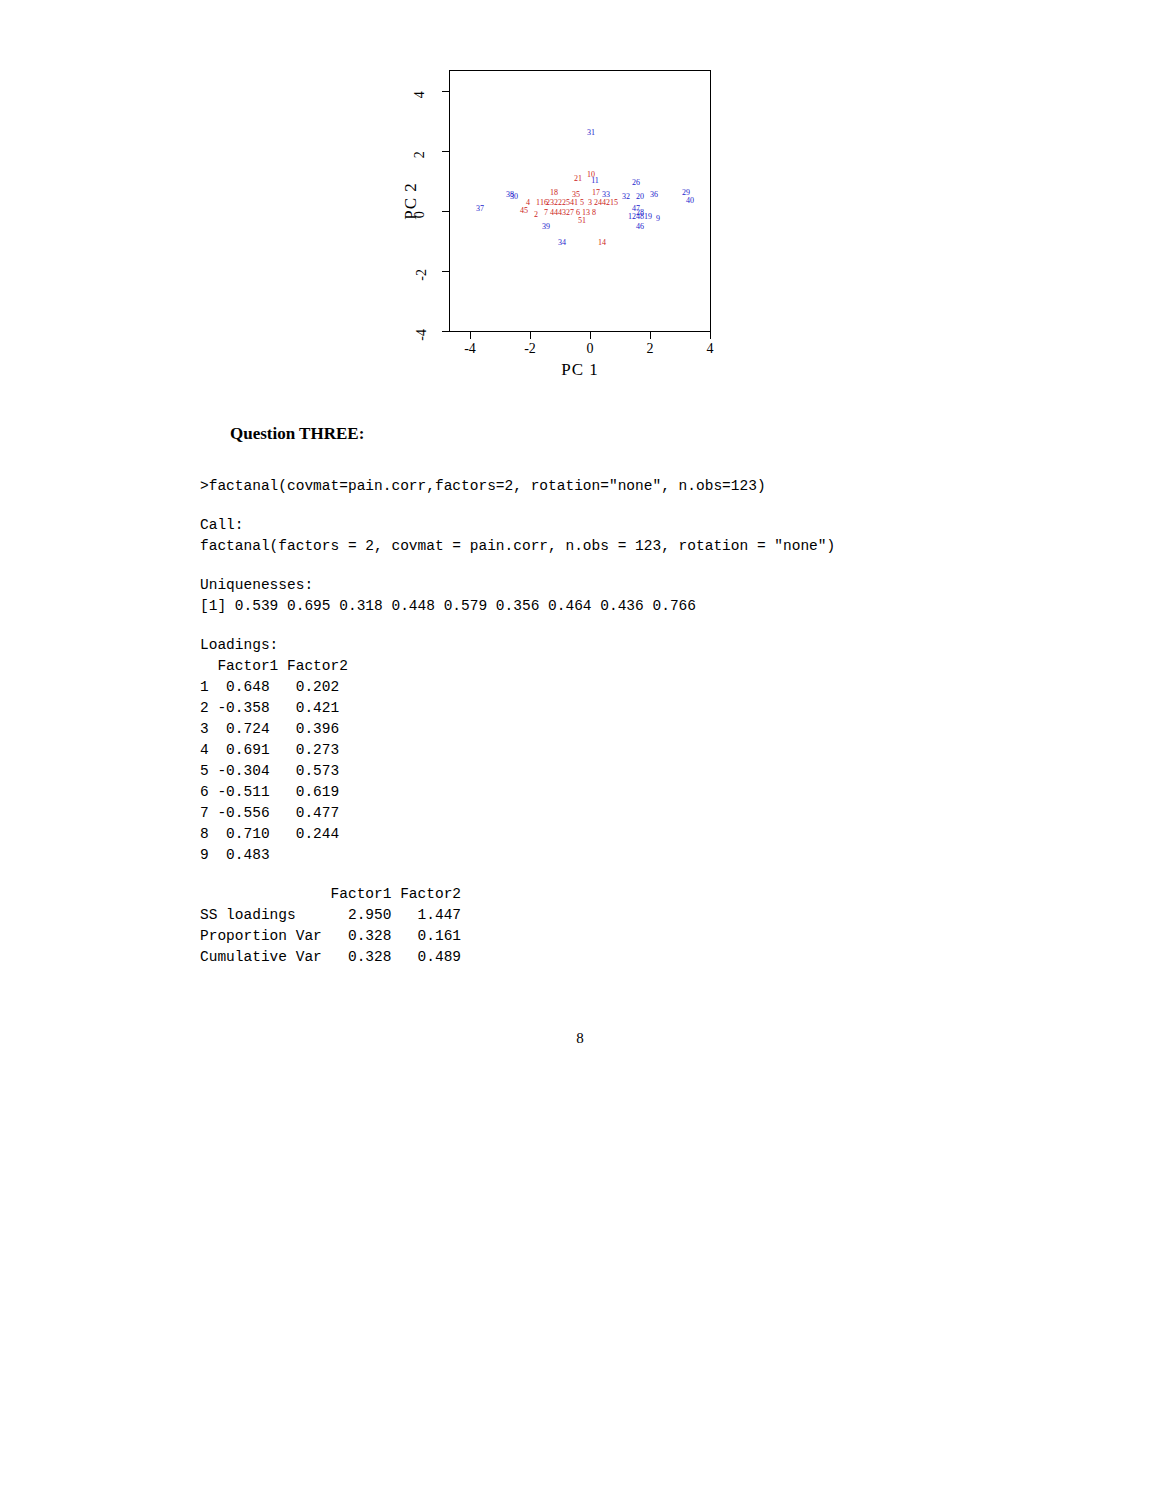PC 2 4 2 0 -2 -4 -4 -2 0 2 4 31 21 10 11 26 29 40 18 35 17 33 32 20 36 38 30 4 1 16 23 22 25 41 5 3 24 42 15 37 45 2 7 44 43 27 6 13 8 47 28 12 48 19 9 39 51 46 34 14
PC 1
Question THREE:
>factanal(covmat=pain.corr,factors=2, rotation="none", n.obs=123)
Call:
factanal(factors = 2, covmat = pain.corr, n.obs = 123, rotation = "none")
Uniquenesses:
[1] 0.539 0.695 0.318 0.448 0.579 0.356 0.464 0.436 0.766
Loadings:
  Factor1 Factor2
1  0.648   0.202
2 -0.358   0.421
3  0.724   0.396
4  0.691   0.273
5 -0.304   0.573
6 -0.511   0.619
7 -0.556   0.477
8  0.710   0.244
9  0.483
               Factor1 Factor2
SS loadings      2.950   1.447
Proportion Var   0.328   0.161
Cumulative Var   0.328   0.489
8